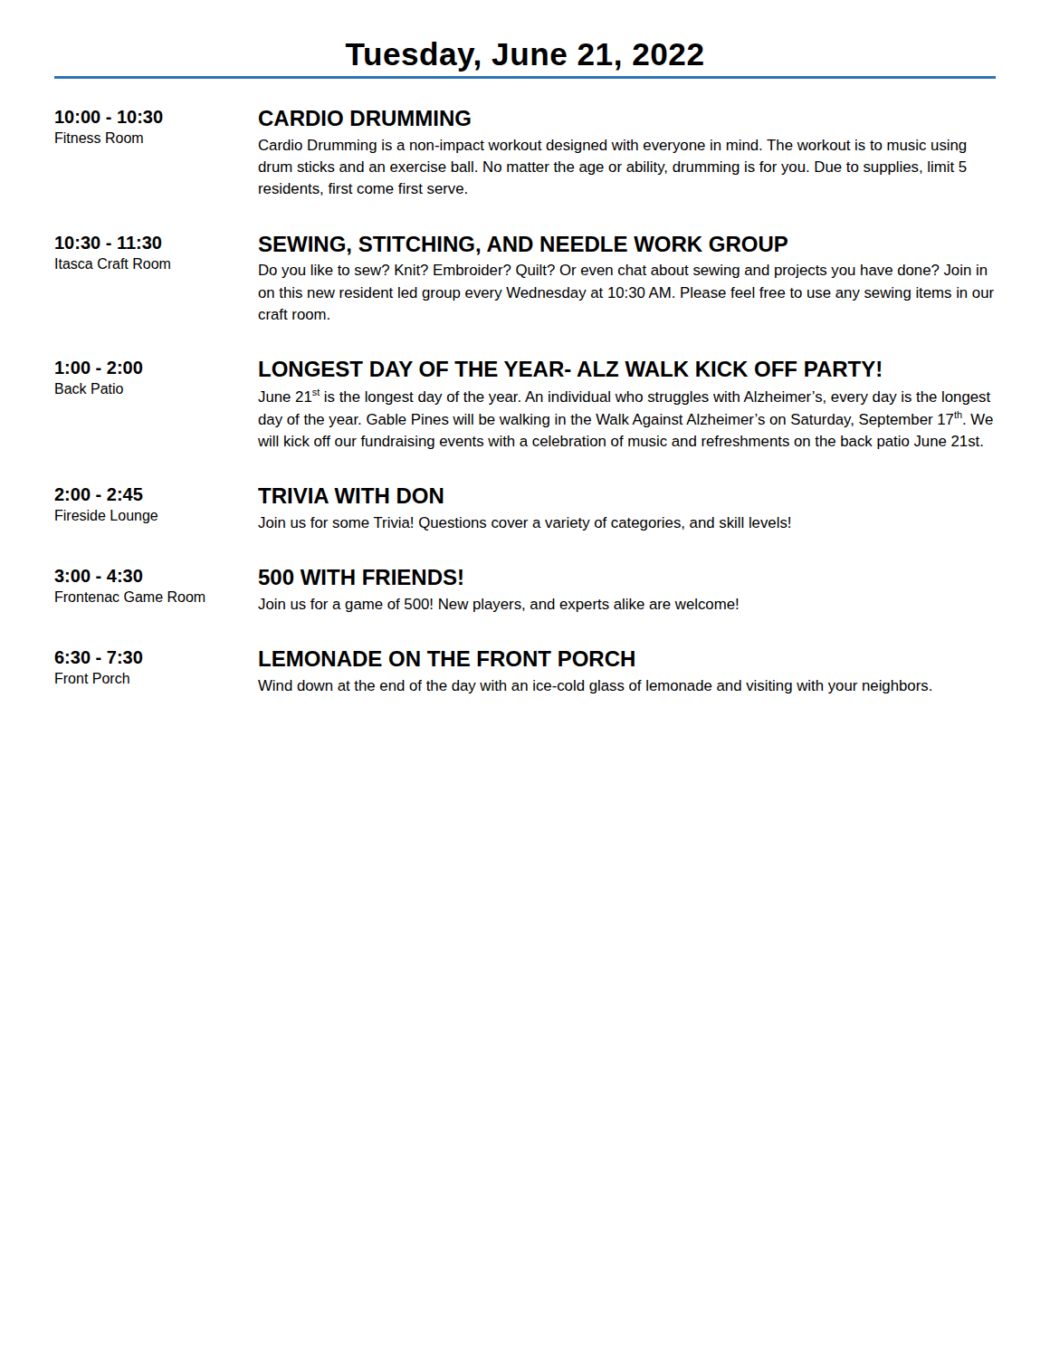Tuesday, June 21, 2022
10:00 - 10:30
Fitness Room
CARDIO DRUMMING
Cardio Drumming is a non-impact workout designed with everyone in mind. The workout is to music using drum sticks and an exercise ball. No matter the age or ability, drumming is for you. Due to supplies, limit 5 residents, first come first serve.
10:30 - 11:30
Itasca Craft Room
SEWING, STITCHING, AND NEEDLE WORK GROUP
Do you like to sew? Knit? Embroider? Quilt? Or even chat about sewing and projects you have done? Join in on this new resident led group every Wednesday at 10:30 AM. Please feel free to use any sewing items in our craft room.
1:00 - 2:00
Back Patio
LONGEST DAY OF THE YEAR- ALZ WALK KICK OFF PARTY!
June 21st is the longest day of the year. An individual who struggles with Alzheimer’s, every day is the longest day of the year. Gable Pines will be walking in the Walk Against Alzheimer’s on Saturday, September 17th. We will kick off our fundraising events with a celebration of music and refreshments on the back patio June 21st.
2:00 - 2:45
Fireside Lounge
TRIVIA WITH DON
Join us for some Trivia! Questions cover a variety of categories, and skill levels!
3:00 - 4:30
Frontenac Game Room
500 WITH FRIENDS!
Join us for a game of 500! New players, and experts alike are welcome!
6:30 - 7:30
Front Porch
LEMONADE ON THE FRONT PORCH
Wind down at the end of the day with an ice-cold glass of lemonade and visiting with your neighbors.